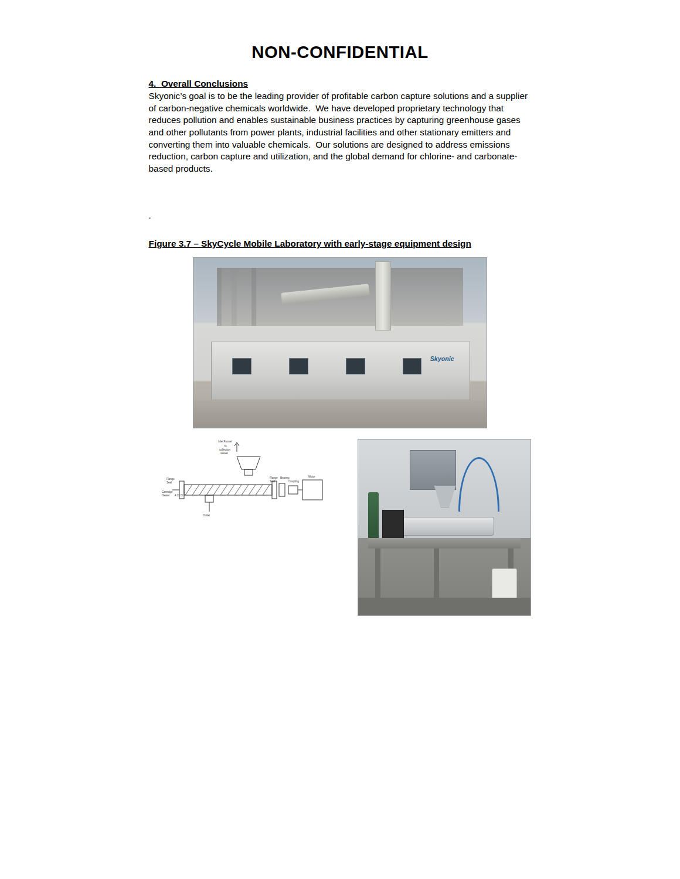NON-CONFIDENTIAL
4. Overall Conclusions
Skyonic’s goal is to be the leading provider of profitable carbon capture solutions and a supplier of carbon-negative chemicals worldwide. We have developed proprietary technology that reduces pollution and enables sustainable business practices by capturing greenhouse gases and other pollutants from power plants, industrial facilities and other stationary emitters and converting them into valuable chemicals. Our solutions are designed to address emissions reduction, carbon capture and utilization, and the global demand for chlorine- and carbonate-based products.
.
Figure 3.7 – SkyCycle Mobile Laboratory with early-stage equipment design
Skyonic
Inlet Funnel To collection vessel Flange Seal Cartridge Heater 4 Ct Ct Flange Seal Bearing Coupling Motor Outlet